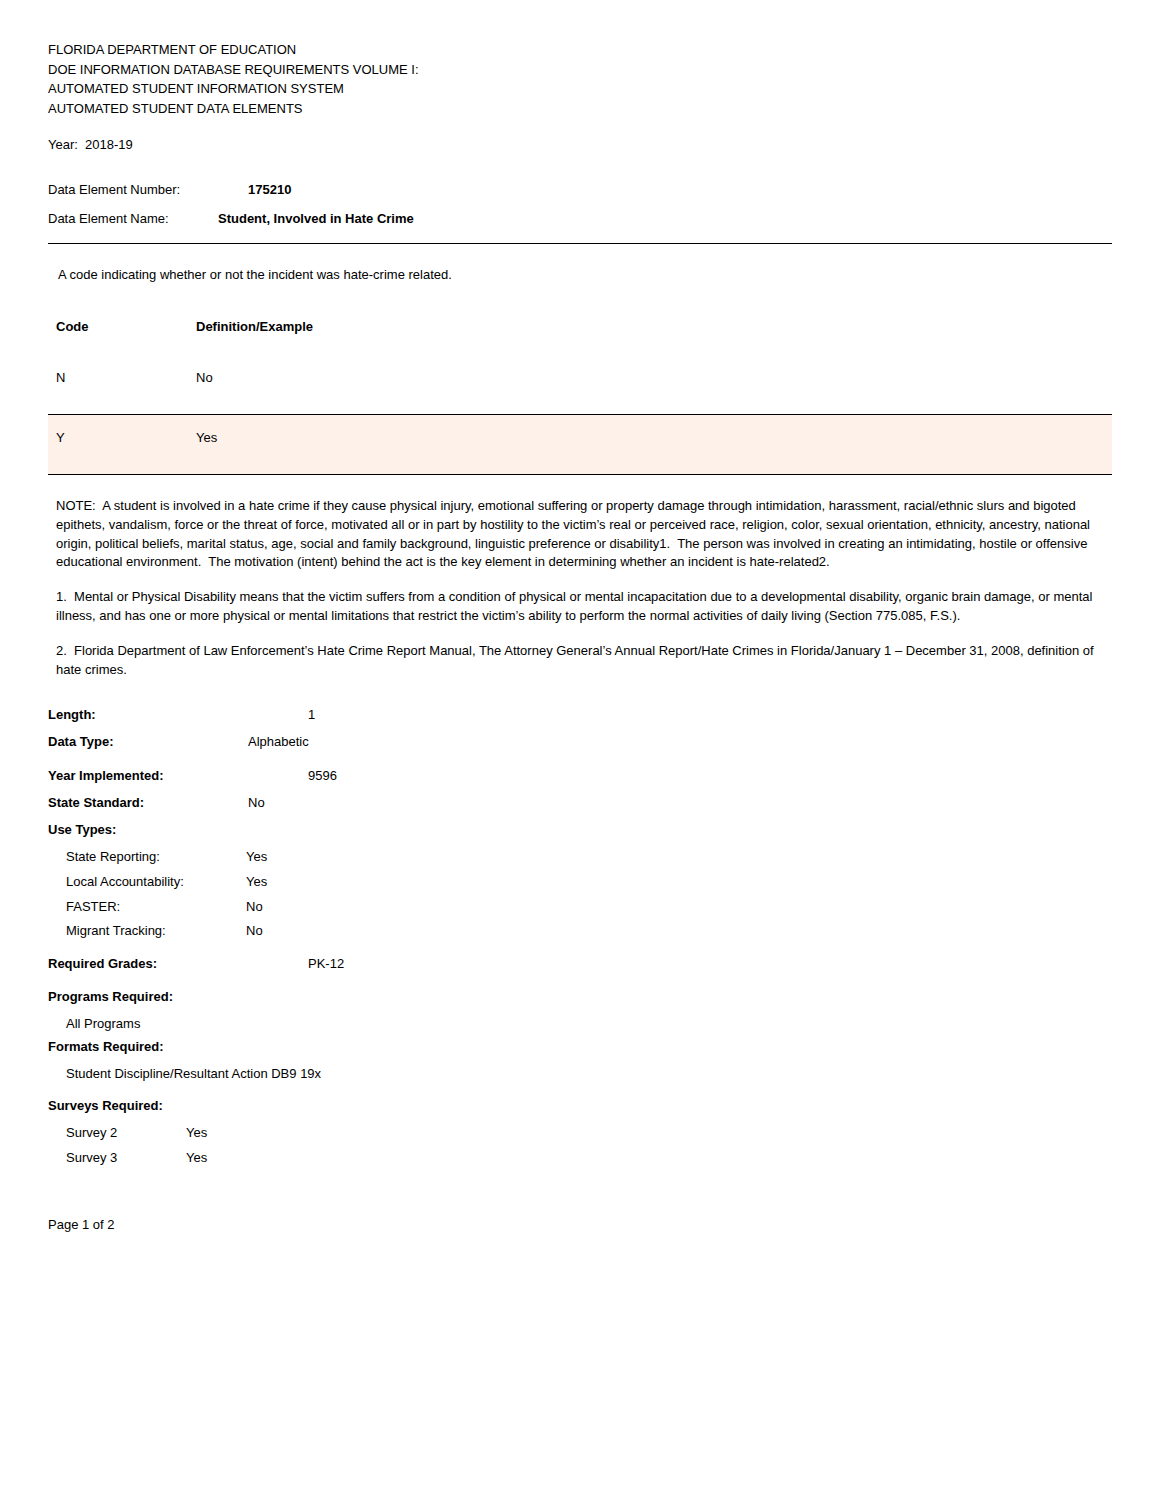FLORIDA DEPARTMENT OF EDUCATION
DOE INFORMATION DATABASE REQUIREMENTS VOLUME I:
AUTOMATED STUDENT INFORMATION SYSTEM
AUTOMATED STUDENT DATA ELEMENTS
Year: 2018-19
Data Element Number: 175210
Data Element Name: Student, Involved in Hate Crime
A code indicating whether or not the incident was hate-crime related.
| Code | Definition/Example |
| --- | --- |
| N | No |
| Y | Yes |
NOTE: A student is involved in a hate crime if they cause physical injury, emotional suffering or property damage through intimidation, harassment, racial/ethnic slurs and bigoted epithets, vandalism, force or the threat of force, motivated all or in part by hostility to the victim’s real or perceived race, religion, color, sexual orientation, ethnicity, ancestry, national origin, political beliefs, marital status, age, social and family background, linguistic preference or disability1. The person was involved in creating an intimidating, hostile or offensive educational environment. The motivation (intent) behind the act is the key element in determining whether an incident is hate-related2.
1. Mental or Physical Disability means that the victim suffers from a condition of physical or mental incapacitation due to a developmental disability, organic brain damage, or mental illness, and has one or more physical or mental limitations that restrict the victim’s ability to perform the normal activities of daily living (Section 775.085, F.S.).
2. Florida Department of Law Enforcement’s Hate Crime Report Manual, The Attorney General’s Annual Report/Hate Crimes in Florida/January 1 – December 31, 2008, definition of hate crimes.
Length: 1
Data Type: Alphabetic
Year Implemented: 9596
State Standard: No
Use Types:
State Reporting: Yes
Local Accountability: Yes
FASTER: No
Migrant Tracking: No
Required Grades: PK-12
Programs Required:
All Programs
Formats Required:
Student Discipline/Resultant Action DB9 19x
Surveys Required:
Survey 2 Yes
Survey 3 Yes
Page 1 of 2